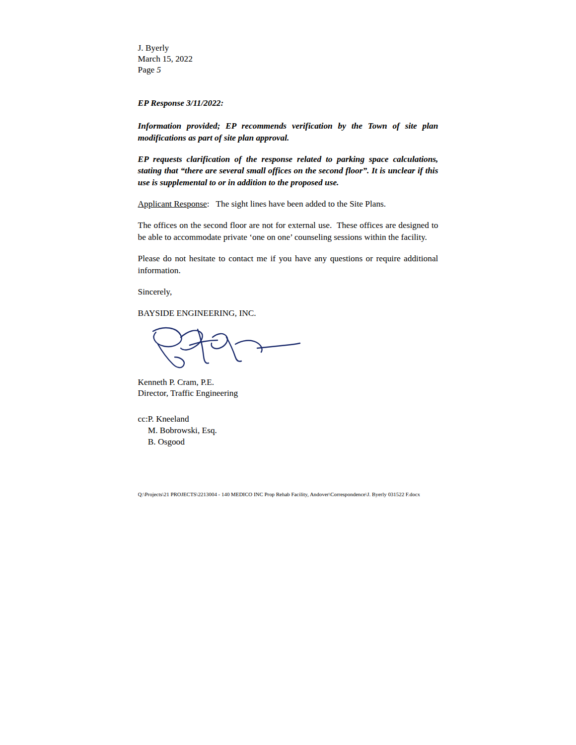J. Byerly
March 15, 2022
Page 5
EP Response 3/11/2022:
Information provided; EP recommends verification by the Town of site plan modifications as part of site plan approval.
EP requests clarification of the response related to parking space calculations, stating that “there are several small offices on the second floor”. It is unclear if this use is supplemental to or in addition to the proposed use.
Applicant Response: The sight lines have been added to the Site Plans.
The offices on the second floor are not for external use. These offices are designed to be able to accommodate private ‘one on one’ counseling sessions within the facility.
Please do not hesitate to contact me if you have any questions or require additional information.
Sincerely,
BAYSIDE ENGINEERING, INC.
Kenneth P. Cram, P.E.
Director, Traffic Engineering
| cc: | P. Kneeland M. Bobrowski, Esq. B. Osgood |
Q:\Projects\21 PROJECTS\2213004 - 140 MEDICO INC Prop Rehab Facility, Andover\Correspondence\J. Byerly 031522 F.docx